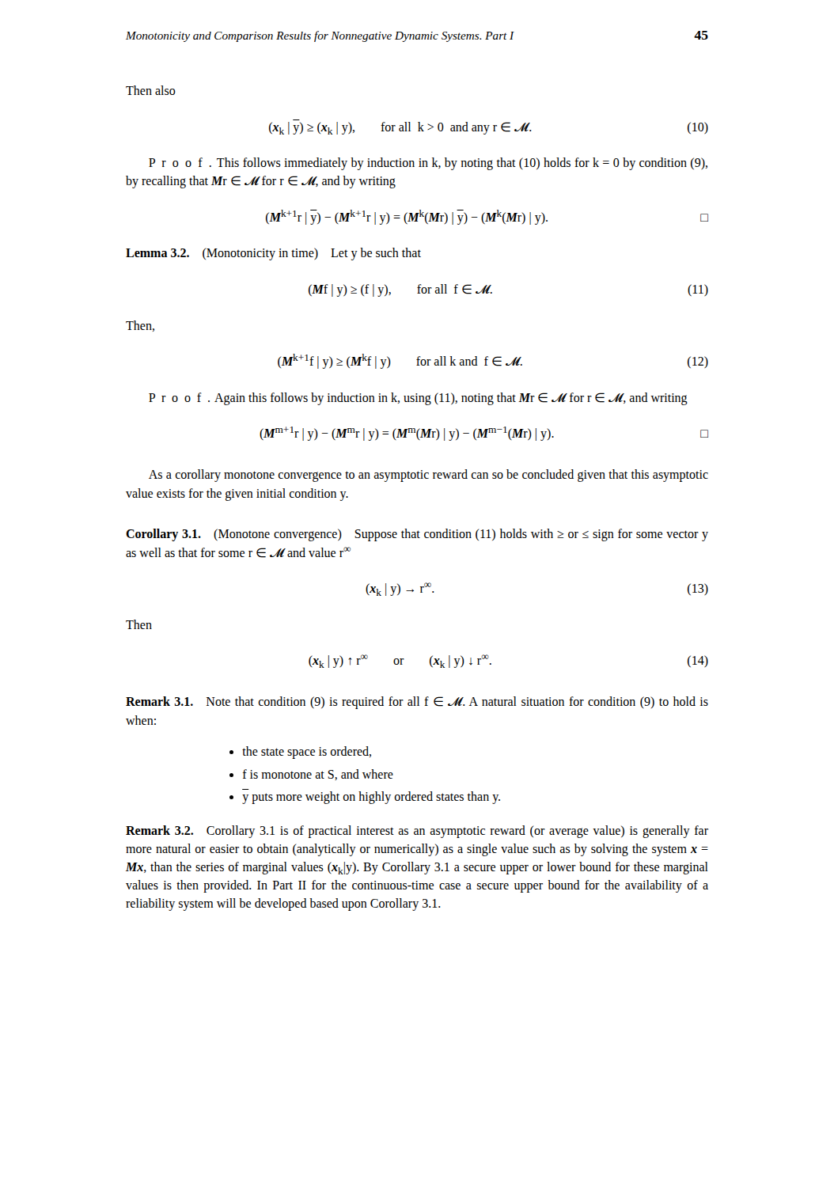Monotonicity and Comparison Results for Nonnegative Dynamic Systems. Part I 45
Then also
(xk | y) ≥ (xk | y),  for all k > 0 and any r ∈ 𝓜.
(10)
P r o o f . This follows immediately by induction in k, by noting that (10) holds for k = 0 by condition (9), by recalling that Mr ∈ 𝓜 for r ∈ 𝓜, and by writing
(Mk+1r | y) − (Mk+1r | y) = (Mk(Mr) | y) − (Mk(Mr) | y).
□
Lemma 3.2. (Monotonicity in time) Let y be such that
(Mf | y) ≥ (f | y),  for all f ∈ 𝓜.
(11)
Then,
(Mk+1f | y) ≥ (Mkf | y)  for all k and f ∈ 𝓜.
(12)
P r o o f . Again this follows by induction in k, using (11), noting that Mr ∈ 𝓜 for r ∈ 𝓜, and writing
(Mm+1r | y) − (Mmr | y) = (Mm(Mr) | y) − (Mm−1(Mr) | y).
□
As a corollary monotone convergence to an asymptotic reward can so be concluded given that this asymptotic value exists for the given initial condition y.
Corollary 3.1. (Monotone convergence) Suppose that condition (11) holds with ≥ or ≤ sign for some vector y as well as that for some r ∈ 𝓜 and value r∞
(xk | y) → r∞.
(13)
Then
(xk | y) ↑ r∞  or  (xk | y) ↓ r∞.
(14)
Remark 3.1. Note that condition (9) is required for all f ∈ 𝓜. A natural situation for condition (9) to hold is when:
the state space is ordered,
f is monotone at S, and where
y puts more weight on highly ordered states than y.
Remark 3.2. Corollary 3.1 is of practical interest as an asymptotic reward (or average value) is generally far more natural or easier to obtain (analytically or numerically) as a single value such as by solving the system x = Mx, than the series of marginal values (xk|y). By Corollary 3.1 a secure upper or lower bound for these marginal values is then provided. In Part II for the continuous-time case a secure upper bound for the availability of a reliability system will be developed based upon Corollary 3.1.